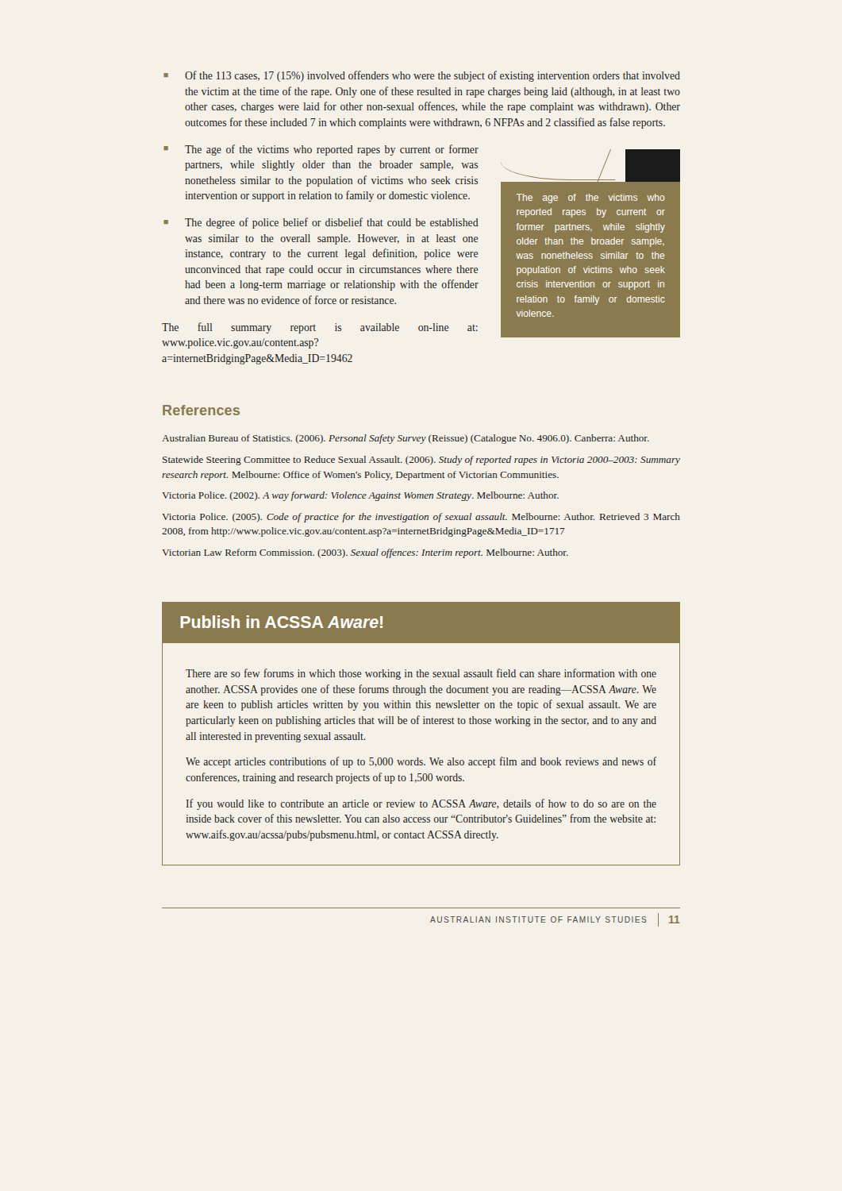Of the 113 cases, 17 (15%) involved offenders who were the subject of existing intervention orders that involved the victim at the time of the rape. Only one of these resulted in rape charges being laid (although, in at least two other cases, charges were laid for other non-sexual offences, while the rape complaint was withdrawn). Other outcomes for these included 7 in which complaints were withdrawn, 6 NFPAs and 2 classified as false reports.
The age of the victims who reported rapes by current or former partners, while slightly older than the broader sample, was nonetheless similar to the population of victims who seek crisis intervention or support in relation to family or domestic violence.
The age of the victims who reported rapes by current or former partners, while slightly older than the broader sample, was nonetheless similar to the population of victims who seek crisis intervention or support in relation to family or domestic violence.
The degree of police belief or disbelief that could be established was similar to the overall sample. However, in at least one instance, contrary to the current legal definition, police were unconvinced that rape could occur in circumstances where there had been a long-term marriage or relationship with the offender and there was no evidence of force or resistance.
The full summary report is available on-line at: www.police.vic.gov.au/content.asp?a=internetBridgingPage&Media_ID=19462
References
Australian Bureau of Statistics. (2006). Personal Safety Survey (Reissue) (Catalogue No. 4906.0). Canberra: Author.
Statewide Steering Committee to Reduce Sexual Assault. (2006). Study of reported rapes in Victoria 2000–2003: Summary research report. Melbourne: Office of Women's Policy, Department of Victorian Communities.
Victoria Police. (2002). A way forward: Violence Against Women Strategy. Melbourne: Author.
Victoria Police. (2005). Code of practice for the investigation of sexual assault. Melbourne: Author. Retrieved 3 March 2008, from http://www.police.vic.gov.au/content.asp?a=internetBridgingPage&Media_ID=1717
Victorian Law Reform Commission. (2003). Sexual offences: Interim report. Melbourne: Author.
Publish in ACSSA Aware!
There are so few forums in which those working in the sexual assault field can share information with one another. ACSSA provides one of these forums through the document you are reading—ACSSA Aware. We are keen to publish articles written by you within this newsletter on the topic of sexual assault. We are particularly keen on publishing articles that will be of interest to those working in the sector, and to any and all interested in preventing sexual assault.
We accept articles contributions of up to 5,000 words. We also accept film and book reviews and news of conferences, training and research projects of up to 1,500 words.
If you would like to contribute an article or review to ACSSA Aware, details of how to do so are on the inside back cover of this newsletter. You can also access our “Contributor's Guidelines” from the website at: www.aifs.gov.au/acssa/pubs/pubsmenu.html, or contact ACSSA directly.
Australian Institute of Family Studies 11